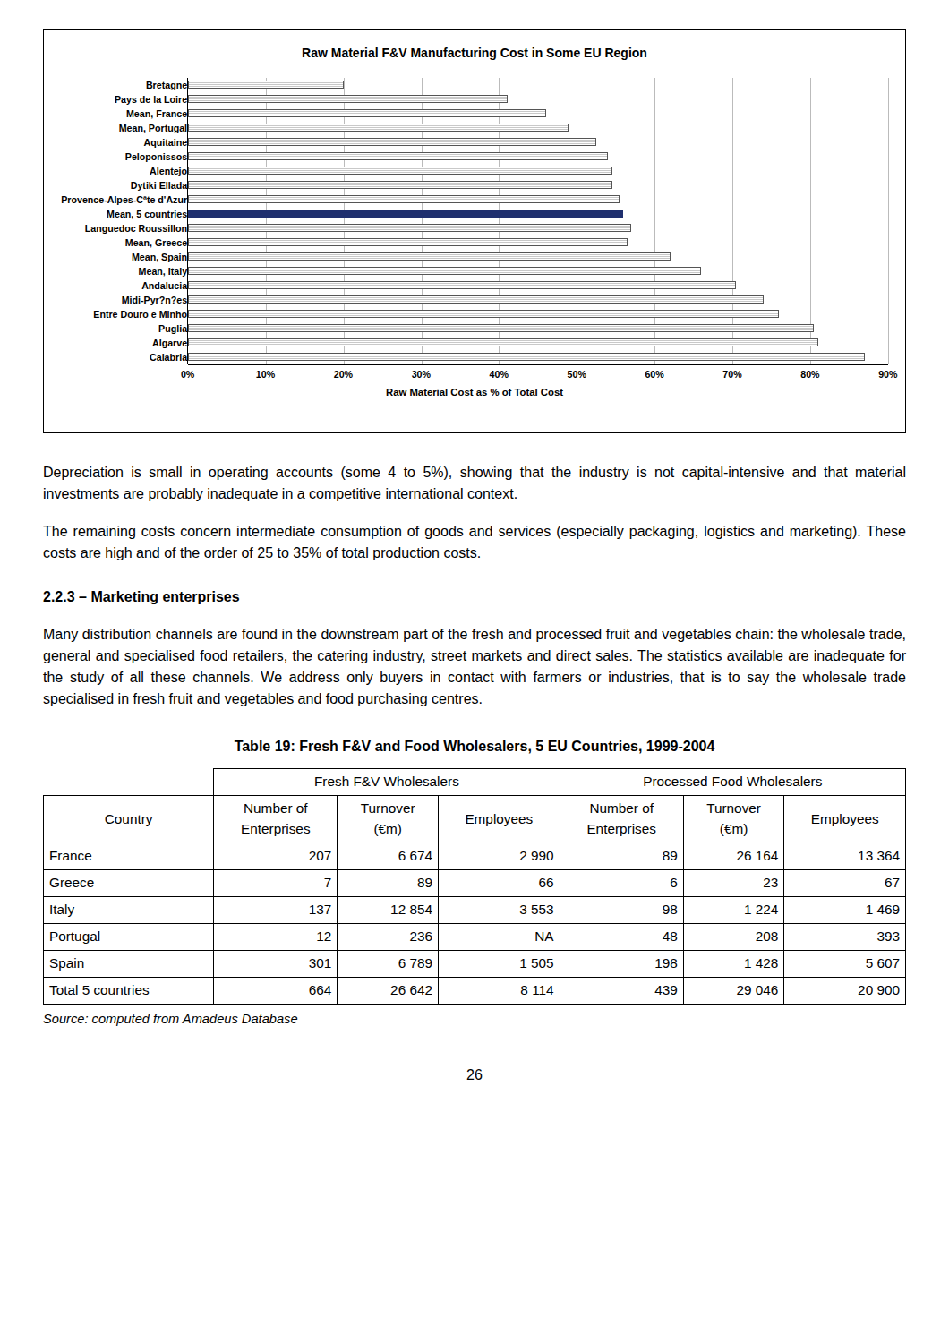Raw Material F&V Manufacturing Cost in Some EU Region
| Bretagne | |
| Pays de la Loire | |
| Mean, France | |
| Mean, Portugal | |
| Aquitaine | |
| Peloponissos | |
| Alentejo | |
| Dytiki Ellada | |
| Provence-Alpes-Cªte d'Azur | |
| Mean, 5 countries | |
| Languedoc Roussillon | |
| Mean, Greece | |
| Mean, Spain | |
| Mean, Italy | |
| Andalucia | |
| Midi-Pyr?n?es | |
| Entre Douro e Minho | |
| Puglia | |
| Algarve | |
| Calabria | |
| | 0% 10% 20% 30% 40% 50% 60% 70% 80% 90% |
Raw Material Cost as % of Total Cost
Depreciation is small in operating accounts (some 4 to 5%), showing that the industry is not capital-intensive and that material investments are probably inadequate in a competitive international context.
The remaining costs concern intermediate consumption of goods and services (especially packaging, logistics and marketing). These costs are high and of the order of 25 to 35% of total production costs.
2.2.3 – Marketing enterprises
Many distribution channels are found in the downstream part of the fresh and processed fruit and vegetables chain: the wholesale trade, general and specialised food retailers, the catering industry, street markets and direct sales. The statistics available are inadequate for the study of all these channels. We address only buyers in contact with farmers or industries, that is to say the wholesale trade specialised in fresh fruit and vegetables and food purchasing centres.
Table 19: Fresh F&V and Food Wholesalers, 5 EU Countries, 1999-2004
| | Fresh F&V Wholesalers | Processed Food Wholesalers |
| --- | --- | --- |
| Country | Number of Enterprises | Turnover (€m) | Employees | Number of Enterprises | Turnover (€m) | Employees |
| France | 207 | 6 674 | 2 990 | 89 | 26 164 | 13 364 |
| Greece | 7 | 89 | 66 | 6 | 23 | 67 |
| Italy | 137 | 12 854 | 3 553 | 98 | 1 224 | 1 469 |
| Portugal | 12 | 236 | NA | 48 | 208 | 393 |
| Spain | 301 | 6 789 | 1 505 | 198 | 1 428 | 5 607 |
| Total 5 countries | 664 | 26 642 | 8 114 | 439 | 29 046 | 20 900 |
Source: computed from Amadeus Database
26